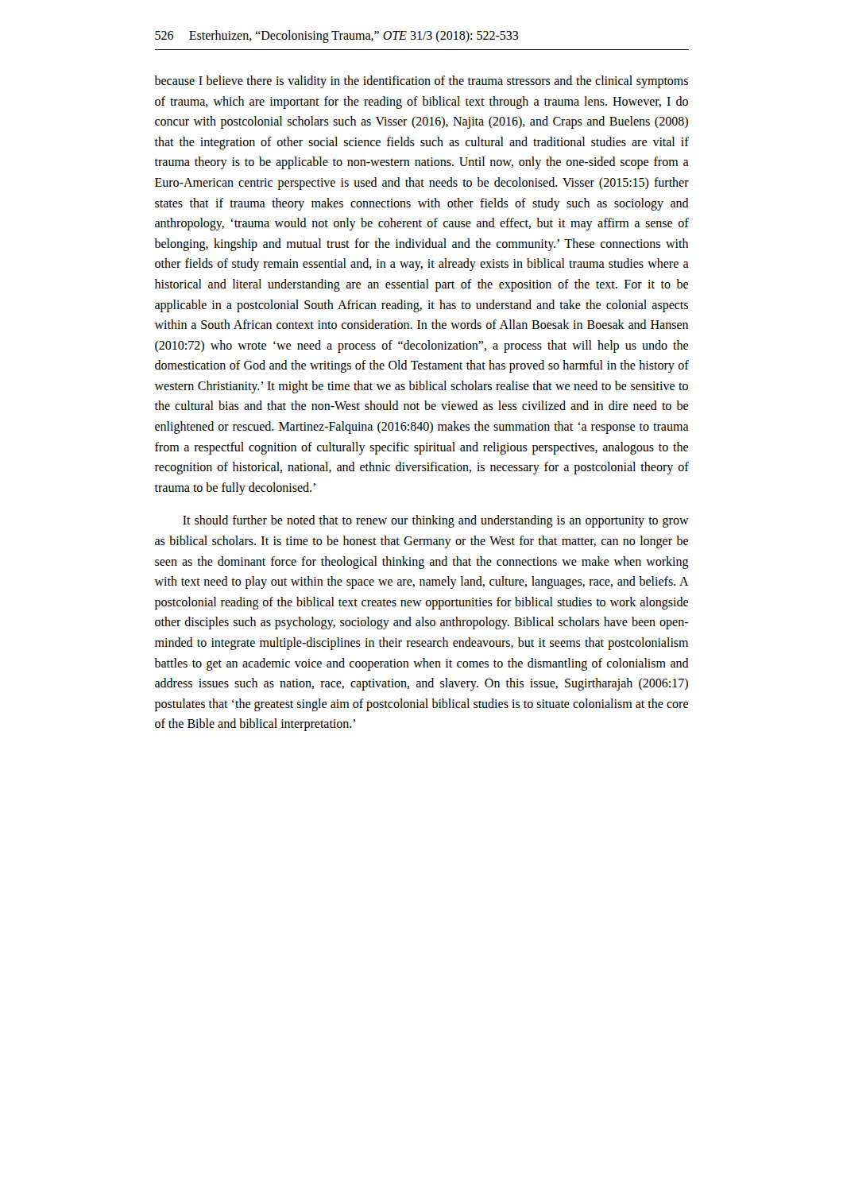526 Esterhuizen, “Decolonising Trauma,” OTE 31/3 (2018): 522-533
because I believe there is validity in the identification of the trauma stressors and the clinical symptoms of trauma, which are important for the reading of biblical text through a trauma lens. However, I do concur with postcolonial scholars such as Visser (2016), Najita (2016), and Craps and Buelens (2008) that the integration of other social science fields such as cultural and traditional studies are vital if trauma theory is to be applicable to non-western nations. Until now, only the one-sided scope from a Euro-American centric perspective is used and that needs to be decolonised. Visser (2015:15) further states that if trauma theory makes connections with other fields of study such as sociology and anthropology, ‘trauma would not only be coherent of cause and effect, but it may affirm a sense of belonging, kingship and mutual trust for the individual and the community.’ These connections with other fields of study remain essential and, in a way, it already exists in biblical trauma studies where a historical and literal understanding are an essential part of the exposition of the text. For it to be applicable in a postcolonial South African reading, it has to understand and take the colonial aspects within a South African context into consideration. In the words of Allan Boesak in Boesak and Hansen (2010:72) who wrote ‘we need a process of “decolonization”, a process that will help us undo the domestication of God and the writings of the Old Testament that has proved so harmful in the history of western Christianity.’ It might be time that we as biblical scholars realise that we need to be sensitive to the cultural bias and that the non-West should not be viewed as less civilized and in dire need to be enlightened or rescued. Martinez-Falquina (2016:840) makes the summation that ‘a response to trauma from a respectful cognition of culturally specific spiritual and religious perspectives, analogous to the recognition of historical, national, and ethnic diversification, is necessary for a postcolonial theory of trauma to be fully decolonised.’
It should further be noted that to renew our thinking and understanding is an opportunity to grow as biblical scholars. It is time to be honest that Germany or the West for that matter, can no longer be seen as the dominant force for theological thinking and that the connections we make when working with text need to play out within the space we are, namely land, culture, languages, race, and beliefs. A postcolonial reading of the biblical text creates new opportunities for biblical studies to work alongside other disciples such as psychology, sociology and also anthropology. Biblical scholars have been open-minded to integrate multiple-disciplines in their research endeavours, but it seems that postcolonialism battles to get an academic voice and cooperation when it comes to the dismantling of colonialism and address issues such as nation, race, captivation, and slavery. On this issue, Sugirtharajah (2006:17) postulates that ‘the greatest single aim of postcolonial biblical studies is to situate colonialism at the core of the Bible and biblical interpretation.’